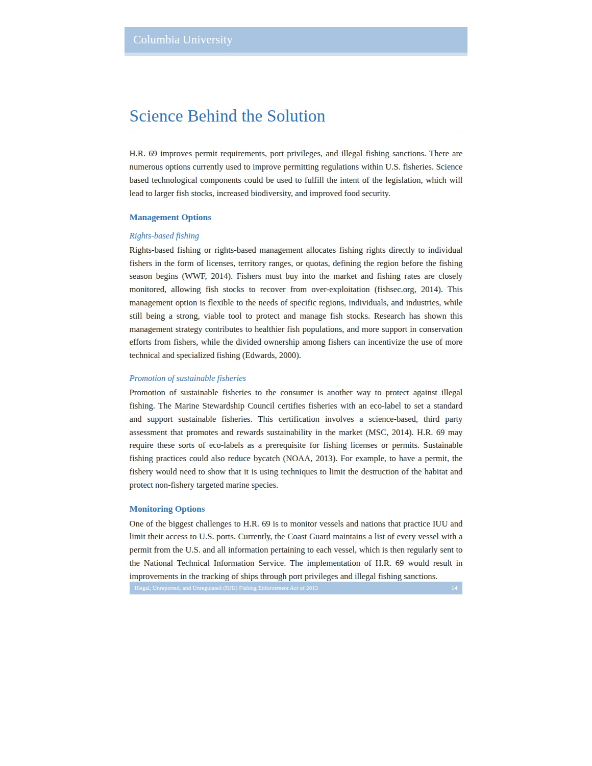Columbia University
Science Behind the Solution
H.R. 69 improves permit requirements, port privileges, and illegal fishing sanctions. There are numerous options currently used to improve permitting regulations within U.S. fisheries. Science based technological components could be used to fulfill the intent of the legislation, which will lead to larger fish stocks, increased biodiversity, and improved food security.
Management Options
Rights-based fishing
Rights-based fishing or rights-based management allocates fishing rights directly to individual fishers in the form of licenses, territory ranges, or quotas, defining the region before the fishing season begins (WWF, 2014). Fishers must buy into the market and fishing rates are closely monitored, allowing fish stocks to recover from over-exploitation (fishsec.org, 2014). This management option is flexible to the needs of specific regions, individuals, and industries, while still being a strong, viable tool to protect and manage fish stocks. Research has shown this management strategy contributes to healthier fish populations, and more support in conservation efforts from fishers, while the divided ownership among fishers can incentivize the use of more technical and specialized fishing (Edwards, 2000).
Promotion of sustainable fisheries
Promotion of sustainable fisheries to the consumer is another way to protect against illegal fishing. The Marine Stewardship Council certifies fisheries with an eco-label to set a standard and support sustainable fisheries. This certification involves a science-based, third party assessment that promotes and rewards sustainability in the market (MSC, 2014). H.R. 69 may require these sorts of eco-labels as a prerequisite for fishing licenses or permits. Sustainable fishing practices could also reduce bycatch (NOAA, 2013). For example, to have a permit, the fishery would need to show that it is using techniques to limit the destruction of the habitat and protect non-fishery targeted marine species.
Monitoring Options
One of the biggest challenges to H.R. 69 is to monitor vessels and nations that practice IUU and limit their access to U.S. ports. Currently, the Coast Guard maintains a list of every vessel with a permit from the U.S. and all information pertaining to each vessel, which is then regularly sent to the National Technical Information Service. The implementation of H.R. 69 would result in improvements in the tracking of ships through port privileges and illegal fishing sanctions.
Illegal, Unreported, and Unregulated (IUU) Fishing Enforcement Act of 2013 14